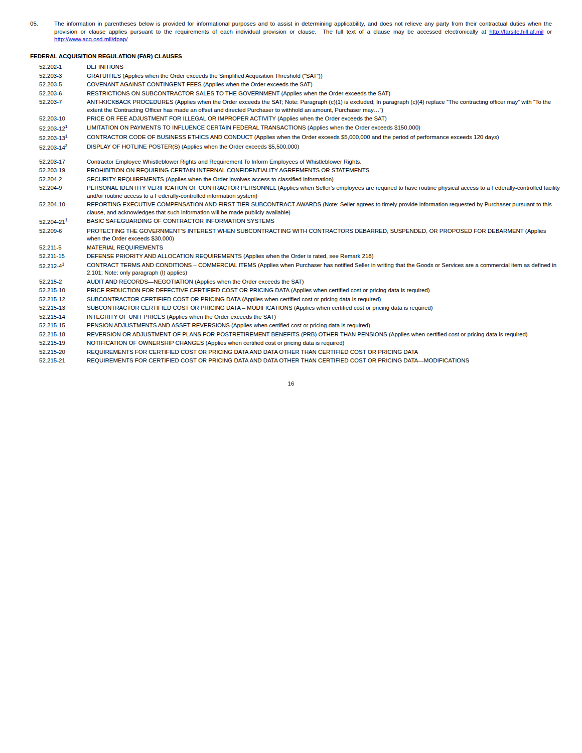05.
The information in parentheses below is provided for informational purposes and to assist in determining applicability, and does not relieve any party from their contractual duties when the provision or clause applies pursuant to the requirements of each individual provision or clause. The full text of a clause may be accessed electronically at http://farsite.hill.af.mil or http://www.acq.osd.mil/dpap/
FEDERAL ACQUISITION REGULATION (FAR) CLAUSES
| 52.202-1 | DEFINITIONS |
| 52.203-3 | GRATUITIES (Applies when the Order exceeds the Simplified Acquisition Threshold (“SAT”)) |
| 52.203-5 | COVENANT AGAINST CONTINGENT FEES (Applies when the Order exceeds the SAT) |
| 52.203-6 | RESTRICTIONS ON SUBCONTRACTOR SALES TO THE GOVERNMENT (Applies when the Order exceeds the SAT) |
| 52.203-7 | ANTI-KICKBACK PROCEDURES (Applies when the Order exceeds the SAT; Note: Paragraph (c)(1) is excluded; In paragraph (c)(4) replace “The contracting officer may” with “To the extent the Contracting Officer has made an offset and directed Purchaser to withhold an amount, Purchaser may…”) |
| 52.203-10 | PRICE OR FEE ADJUSTMENT FOR ILLEGAL OR IMPROPER ACTIVITY (Applies when the Order exceeds the SAT) |
| 52.203-12 1 | LIMITATION ON PAYMENTS TO INFLUENCE CERTAIN FEDERAL TRANSACTIONS (Applies when the Order exceeds $150,000) |
| 52.203-13 1 | CONTRACTOR CODE OF BUSINESS ETHICS AND CONDUCT (Applies when the Order exceeds $5,000,000 and the period of performance exceeds 120 days) |
| 52.203-14 2 | DISPLAY OF HOTLINE POSTER(S) (Applies when the Order exceeds $5,500,000) |
| 52.203-17 | Contractor Employee Whistleblower Rights and Requirement To Inform Employees of Whistleblower Rights. |
| 52.203-19 | PROHIBITION ON REQUIRING CERTAIN INTERNAL CONFIDENTIALITY AGREEMENTS OR STATEMENTS |
| 52.204-2 | SECURITY REQUIREMENTS (Applies when the Order involves access to classified information) |
| 52.204-9 | PERSONAL IDENTITY VERIFICATION OF CONTRACTOR PERSONNEL (Applies when Seller’s employees are required to have routine physical access to a Federally-controlled facility and/or routine access to a Federally-controlled information system) |
| 52.204-10 | REPORTING EXECUTIVE COMPENSATION AND FIRST TIER SUBCONTRACT AWARDS (Note: Seller agrees to timely provide information requested by Purchaser pursuant to this clause, and acknowledges that such information will be made publicly available) |
| 52.204-21 1 | BASIC SAFEGUARDING OF CONTRACTOR INFORMATION SYSTEMS |
| 52.209-6 | PROTECTING THE GOVERNMENT’S INTEREST WHEN SUBCONTRACTING WITH CONTRACTORS DEBARRED, SUSPENDED, OR PROPOSED FOR DEBARMENT (Applies when the Order exceeds $30,000) |
| 52.211-5 | MATERIAL REQUIREMENTS |
| 52.211-15 | DEFENSE PRIORITY AND ALLOCATION REQUIREMENTS (Applies when the Order is rated, see Remark 218) |
| 52.212-4 1 | CONTRACT TERMS AND CONDITIONS – COMMERCIAL ITEMS (Applies when Purchaser has notified Seller in writing that the Goods or Services are a commercial item as defined in 2.101; Note: only paragraph (I) applies) |
| 52.215-2 | AUDIT AND RECORDS—NEGOTIATION (Applies when the Order exceeds the SAT) |
| 52.215-10 | PRICE REDUCTION FOR DEFECTIVE CERTIFIED COST OR PRICING DATA (Applies when certified cost or pricing data is required) |
| 52.215-12 | SUBCONTRACTOR CERTIFIED COST OR PRICING DATA (Applies when certified cost or pricing data is required) |
| 52.215-13 | SUBCONTRACTOR CERTIFIED COST OR PRICING DATA – MODIFICATIONS (Applies when certified cost or pricing data is required) |
| 52.215-14 | INTEGRITY OF UNIT PRICES (Applies when the Order exceeds the SAT) |
| 52.215-15 | PENSION ADJUSTMENTS AND ASSET REVERSIONS (Applies when certified cost or pricing data is required) |
| 52.215-18 | REVERSION OR ADJUSTMENT OF PLANS FOR POSTRETIREMENT BENEFITS (PRB) OTHER THAN PENSIONS (Applies when certified cost or pricing data is required) |
| 52.215-19 | NOTIFICATION OF OWNERSHIP CHANGES (Applies when certified cost or pricing data is required) |
| 52.215-20 | REQUIREMENTS FOR CERTIFIED COST OR PRICING DATA AND DATA OTHER THAN CERTIFIED COST OR PRICING DATA |
| 52.215-21 | REQUIREMENTS FOR CERTIFIED COST OR PRICING DATA AND DATA OTHER THAN CERTIFIED COST OR PRICING DATA—MODIFICATIONS |
16